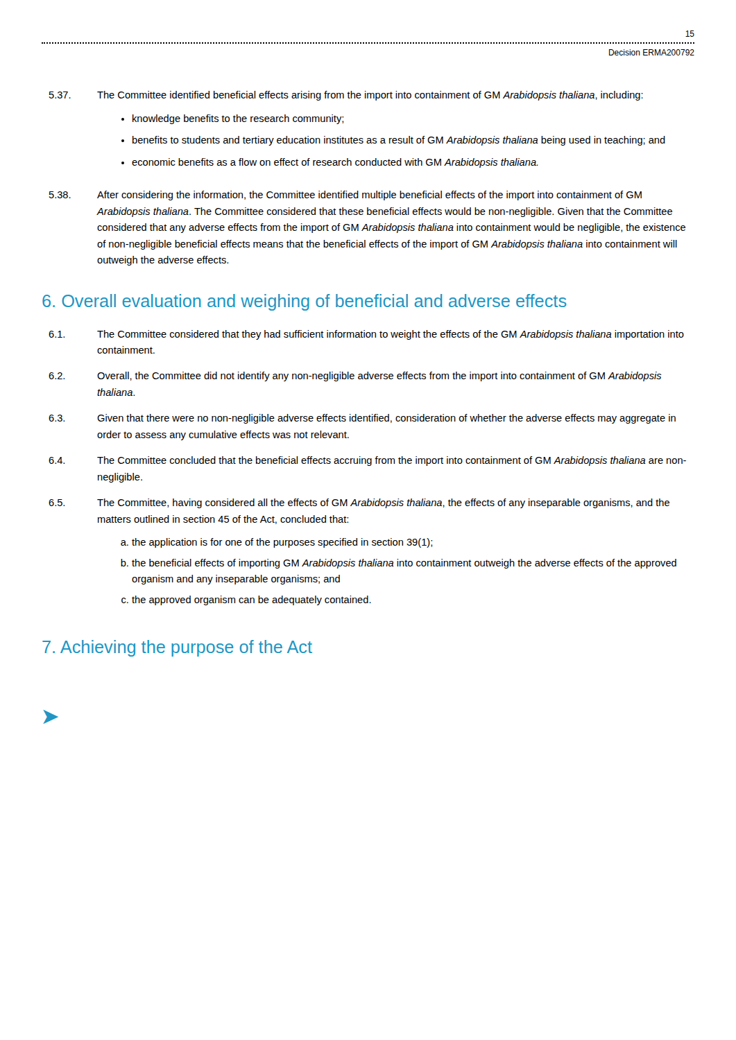15
Decision ERMA200792
5.37.
The Committee identified beneficial effects arising from the import into containment of GM Arabidopsis thaliana, including:
knowledge benefits to the research community;
benefits to students and tertiary education institutes as a result of GM Arabidopsis thaliana being used in teaching; and
economic benefits as a flow on effect of research conducted with GM Arabidopsis thaliana.
5.38.
After considering the information, the Committee identified multiple beneficial effects of the import into containment of GM Arabidopsis thaliana. The Committee considered that these beneficial effects would be non-negligible. Given that the Committee considered that any adverse effects from the import of GM Arabidopsis thaliana into containment would be negligible, the existence of non-negligible beneficial effects means that the beneficial effects of the import of GM Arabidopsis thaliana into containment will outweigh the adverse effects.
6. Overall evaluation and weighing of beneficial and adverse effects
6.1.
The Committee considered that they had sufficient information to weight the effects of the GM Arabidopsis thaliana importation into containment.
6.2.
Overall, the Committee did not identify any non-negligible adverse effects from the import into containment of GM Arabidopsis thaliana.
6.3.
Given that there were no non-negligible adverse effects identified, consideration of whether the adverse effects may aggregate in order to assess any cumulative effects was not relevant.
6.4.
The Committee concluded that the beneficial effects accruing from the import into containment of GM Arabidopsis thaliana are non-negligible.
6.5.
The Committee, having considered all the effects of GM Arabidopsis thaliana, the effects of any inseparable organisms, and the matters outlined in section 45 of the Act, concluded that:
the application is for one of the purposes specified in section 39(1);
the beneficial effects of importing GM Arabidopsis thaliana into containment outweigh the adverse effects of the approved organism and any inseparable organisms; and
the approved organism can be adequately contained.
7. Achieving the purpose of the Act
➤